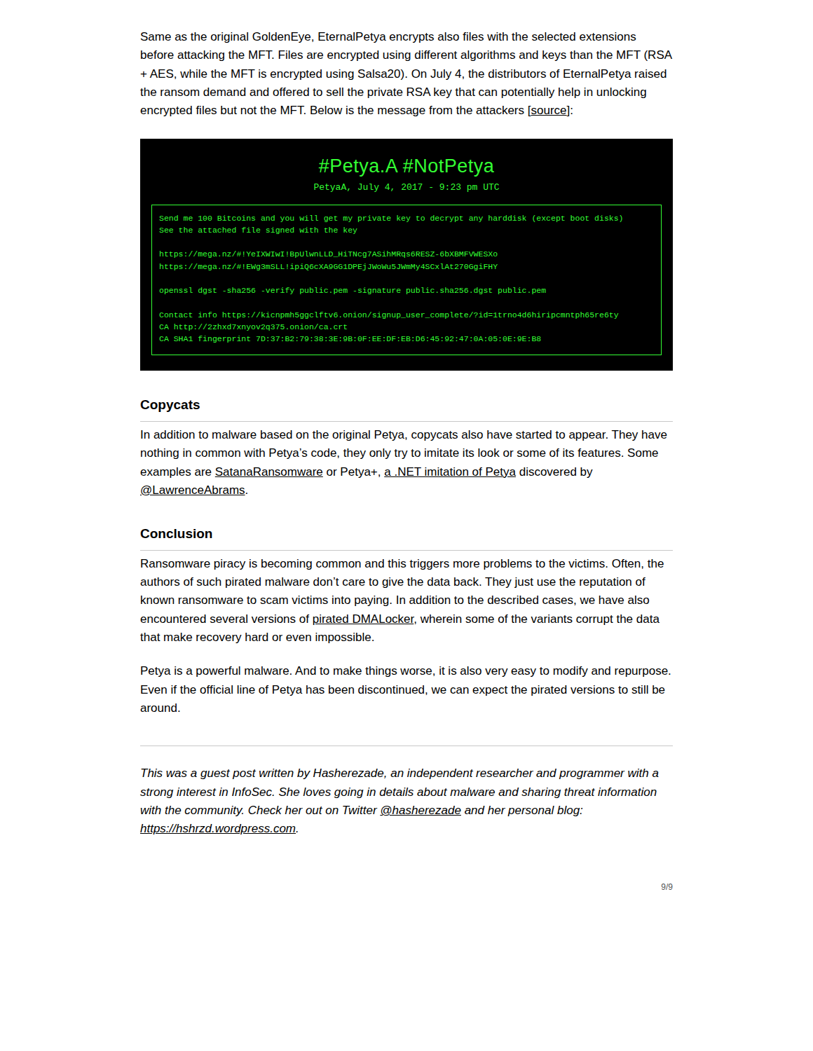Same as the original GoldenEye, EternalPetya encrypts also files with the selected extensions before attacking the MFT. Files are encrypted using different algorithms and keys than the MFT (RSA + AES, while the MFT is encrypted using Salsa20). On July 4, the distributors of EternalPetya raised the ransom demand and offered to sell the private RSA key that can potentially help in unlocking encrypted files but not the MFT. Below is the message from the attackers [source]:
#Petya.A #NotPetya
PetyaA, July 4, 2017 - 9:23 pm UTC
Send me 100 Bitcoins and you will get my private key to decrypt any harddisk (except boot disks)
See the attached file signed with the key

https://mega.nz/#!YeIXWIwI!BpUlwnLLD_HiTNcg7ASihMRqs6RESZ-6bXBMFVWESXo
https://mega.nz/#!EWg3mSLL!ipiQ6cXA9GG1DPEjJWoWu5JWmMy4SCxlAt270GgiFHY

openssl dgst -sha256 -verify public.pem -signature public.sha256.dgst public.pem

Contact info https://kicnpmh5ggclftv6.onion/signup_user_complete/?id=1trno4d6hiripcmntph65re6ty
CA http://2zhxd7xnyov2q375.onion/ca.crt
CA SHA1 fingerprint 7D:37:B2:79:38:3E:9B:0F:EE:DF:EB:D6:45:92:47:0A:05:0E:9E:B8
Copycats
In addition to malware based on the original Petya, copycats also have started to appear. They have nothing in common with Petya’s code, they only try to imitate its look or some of its features. Some examples are SatanaRansomware or Petya+, a .NET imitation of Petya discovered by @LawrenceAbrams.
Conclusion
Ransomware piracy is becoming common and this triggers more problems to the victims. Often, the authors of such pirated malware don’t care to give the data back. They just use the reputation of known ransomware to scam victims into paying. In addition to the described cases, we have also encountered several versions of pirated DMALocker, wherein some of the variants corrupt the data that make recovery hard or even impossible.
Petya is a powerful malware. And to make things worse, it is also very easy to modify and repurpose. Even if the official line of Petya has been discontinued, we can expect the pirated versions to still be around.
This was a guest post written by Hasherezade, an independent researcher and programmer with a strong interest in InfoSec. She loves going in details about malware and sharing threat information with the community. Check her out on Twitter @hasherezade and her personal blog: https://hshrzd.wordpress.com.
9/9